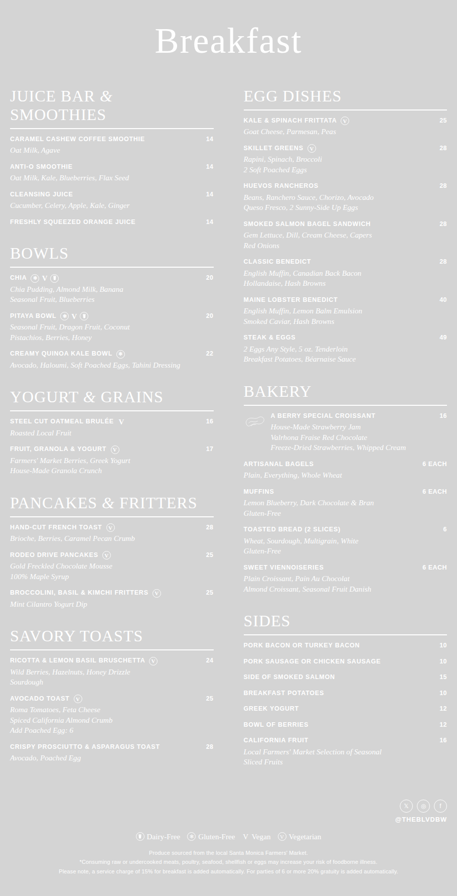Breakfast
JUICE BAR & SMOOTHIES
CARAMEL CASHEW COFFEE SMOOTHIE 14
Oat Milk, Agave
ANTI-O SMOOTHIE 14
Oat Milk, Kale, Blueberries, Flax Seed
CLEANSING JUICE 14
Cucumber, Celery, Apple, Kale, Ginger
FRESHLY SQUEEZED ORANGE JUICE 14
BOWLS
CHIA 20
Chia Pudding, Almond Milk, Banana
Seasonal Fruit, Blueberries
PITAYA BOWL 20
Seasonal Fruit, Dragon Fruit, Coconut
Pistachios, Berries, Honey
CREAMY QUINOA KALE BOWL 22
Avocado, Haloumi, Soft Poached Eggs, Tahini Dressing
YOGURT & GRAINS
STEEL CUT OATMEAL BRULÉE 16
Roasted Local Fruit
FRUIT, GRANOLA & YOGURT 17
Farmers' Market Berries, Greek Yogurt
House-Made Granola Crunch
PANCAKES & FRITTERS
HAND-CUT FRENCH TOAST 28
Brioche, Berries, Caramel Pecan Crumb
RODEO DRIVE PANCAKES 25
Gold Freckled Chocolate Mousse
100% Maple Syrup
BROCCOLINI, BASIL & KIMCHI FRITTERS 25
Mint Cilantro Yogurt Dip
SAVORY TOASTS
RICOTTA & LEMON BASIL BRUSCHETTA 24
Wild Berries, Hazelnuts, Honey Drizzle
Sourdough
AVOCADO TOAST 25
Roma Tomatoes, Feta Cheese
Spiced California Almond Crumb
Add Poached Egg: 6
CRISPY PROSCIUTTO & ASPARAGUS TOAST 28
Avocado, Poached Egg
EGG DISHES
KALE & SPINACH FRITTATA 25
Goat Cheese, Parmesan, Peas
SKILLET GREENS 28
Rapini, Spinach, Broccoli
2 Soft Poached Eggs
HUEVOS RANCHEROS 28
Beans, Ranchero Sauce, Chorizo, Avocado
Queso Fresco, 2 Sunny-Side Up Eggs
SMOKED SALMON BAGEL SANDWICH 28
Gem Lettuce, Dill, Cream Cheese, Capers
Red Onions
CLASSIC BENEDICT 28
English Muffin, Canadian Back Bacon
Hollandaise, Hash Browns
MAINE LOBSTER BENEDICT 40
English Muffin, Lemon Balm Emulsion
Smoked Caviar, Hash Browns
STEAK & EGGS 49
2 Eggs Any Style, 5 oz. Tenderloin
Breakfast Potatoes, Béarnaise Sauce
BAKERY
A BERRY SPECIAL CROISSANT 16
House-Made Strawberry Jam
Valrhona Fraise Red Chocolate
Freeze-Dried Strawberries, Whipped Cream
ARTISANAL BAGELS 6 EACH
Plain, Everything, Whole Wheat
MUFFINS 6 EACH
Lemon Blueberry, Dark Chocolate & Bran
Gluten-Free
TOASTED BREAD (2 SLICES) 6
Wheat, Sourdough, Multigrain, White
Gluten-Free
SWEET VIENNOISERIES 6 EACH
Plain Croissant, Pain Au Chocolat
Almond Croissant, Seasonal Fruit Danish
SIDES
PORK BACON OR TURKEY BACON 10
PORK SAUSAGE OR CHICKEN SAUSAGE 10
SIDE OF SMOKED SALMON 15
BREAKFAST POTATOES 10
GREEK YOGURT 12
BOWL OF BERRIES 12
CALIFORNIA FRUIT 16
Local Farmers' Market Selection of Seasonal
Sliced Fruits
𝕏
◎
f
@THEBLVDBW
Dairy-Free Gluten-Free Vegan Vegetarian
Produce sourced from the local Santa Monica Farmers' Market.
*Consuming raw or undercooked meats, poultry, seafood, shellfish or eggs may increase your risk of foodborne illness.
Please note, a service charge of 15% for breakfast is added automatically. For parties of 6 or more 20% gratuity is added automatically.